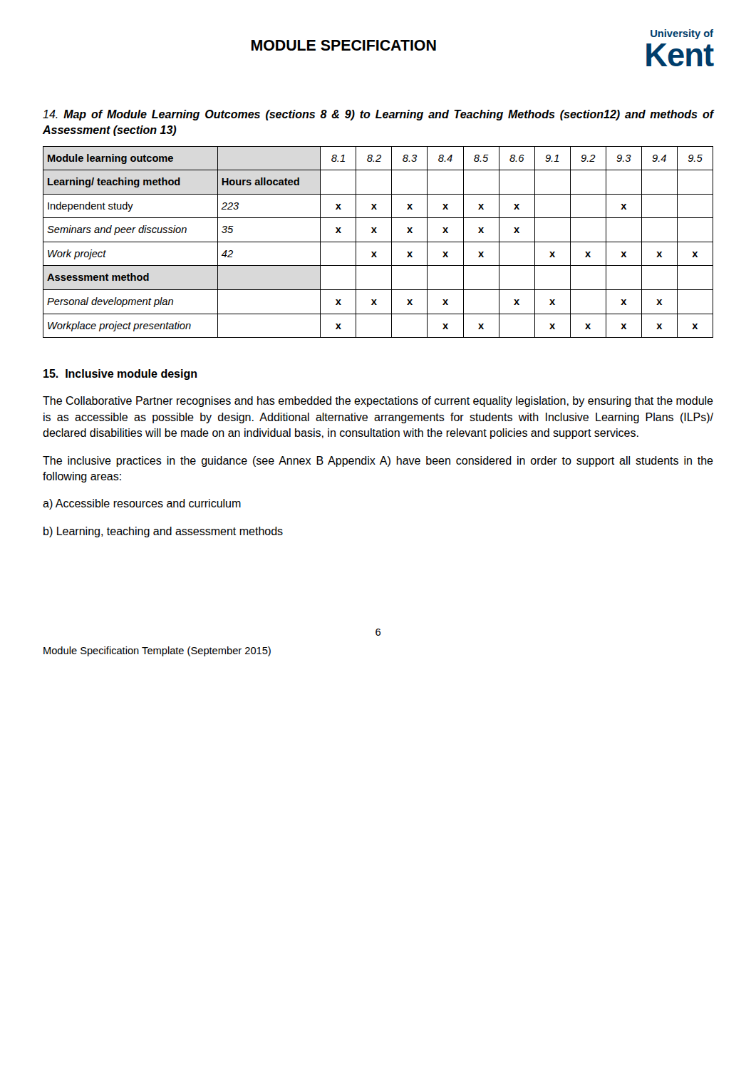MODULE SPECIFICATION
University of Kent
14. Map of Module Learning Outcomes (sections 8 & 9) to Learning and Teaching Methods (section12) and methods of Assessment (section 13)
| Module learning outcome | | 8.1 | 8.2 | 8.3 | 8.4 | 8.5 | 8.6 | 9.1 | 9.2 | 9.3 | 9.4 | 9.5 |
| Learning/ teaching method | Hours allocated | | | | | | | | | | | |
| Independent study | 223 | x | x | x | x | x | x | | | x | | |
| Seminars and peer discussion | 35 | x | x | x | x | x | x | | | | | |
| Work project | 42 | | x | x | x | x | | x | x | x | x | x |
| Assessment method | | | | | | | | | | | | |
| Personal development plan | | x | x | x | x | | x | x | | x | x | |
| Workplace project presentation | | x | | | x | x | | x | x | x | x | x |
15. Inclusive module design
The Collaborative Partner recognises and has embedded the expectations of current equality legislation, by ensuring that the module is as accessible as possible by design. Additional alternative arrangements for students with Inclusive Learning Plans (ILPs)/ declared disabilities will be made on an individual basis, in consultation with the relevant policies and support services.
The inclusive practices in the guidance (see Annex B Appendix A) have been considered in order to support all students in the following areas:
a) Accessible resources and curriculum
b) Learning, teaching and assessment methods
6
Module Specification Template (September 2015)